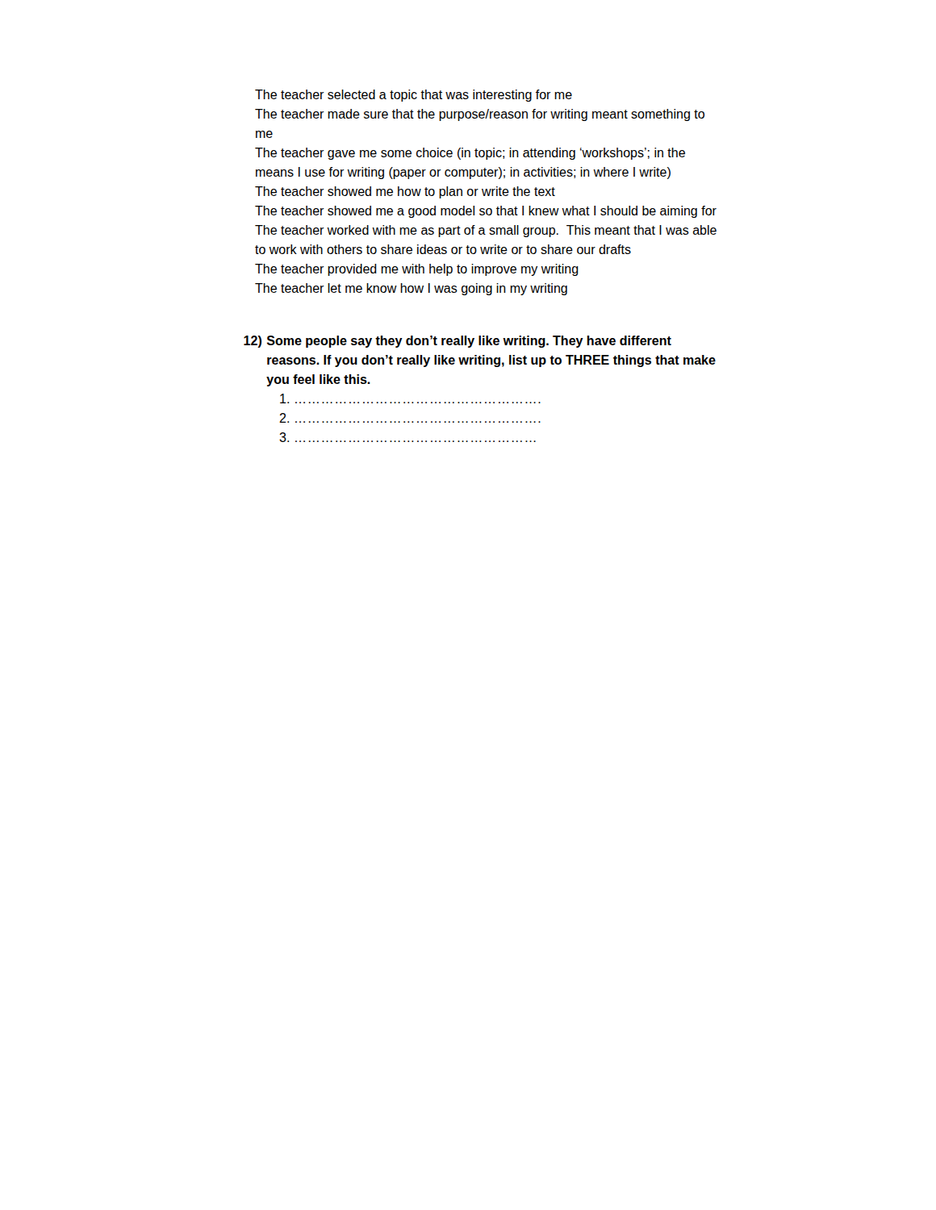The teacher selected a topic that was interesting for me
The teacher made sure that the purpose/reason for writing meant something to me
The teacher gave me some choice (in topic; in attending ‘workshops’; in the means I use for writing (paper or computer); in activities; in where I write)
The teacher showed me how to plan or write the text
The teacher showed me a good model so that I knew what I should be aiming for
The teacher worked with me as part of a small group. This meant that I was able to work with others to share ideas or to write or to share our drafts
The teacher provided me with help to improve my writing
The teacher let me know how I was going in my writing
12)
Some people say they don’t really like writing. They have different reasons. If you don’t really like writing, list up to THREE things that make you feel like this.
……………………………………………….
……………………………………………….
………………………………………………